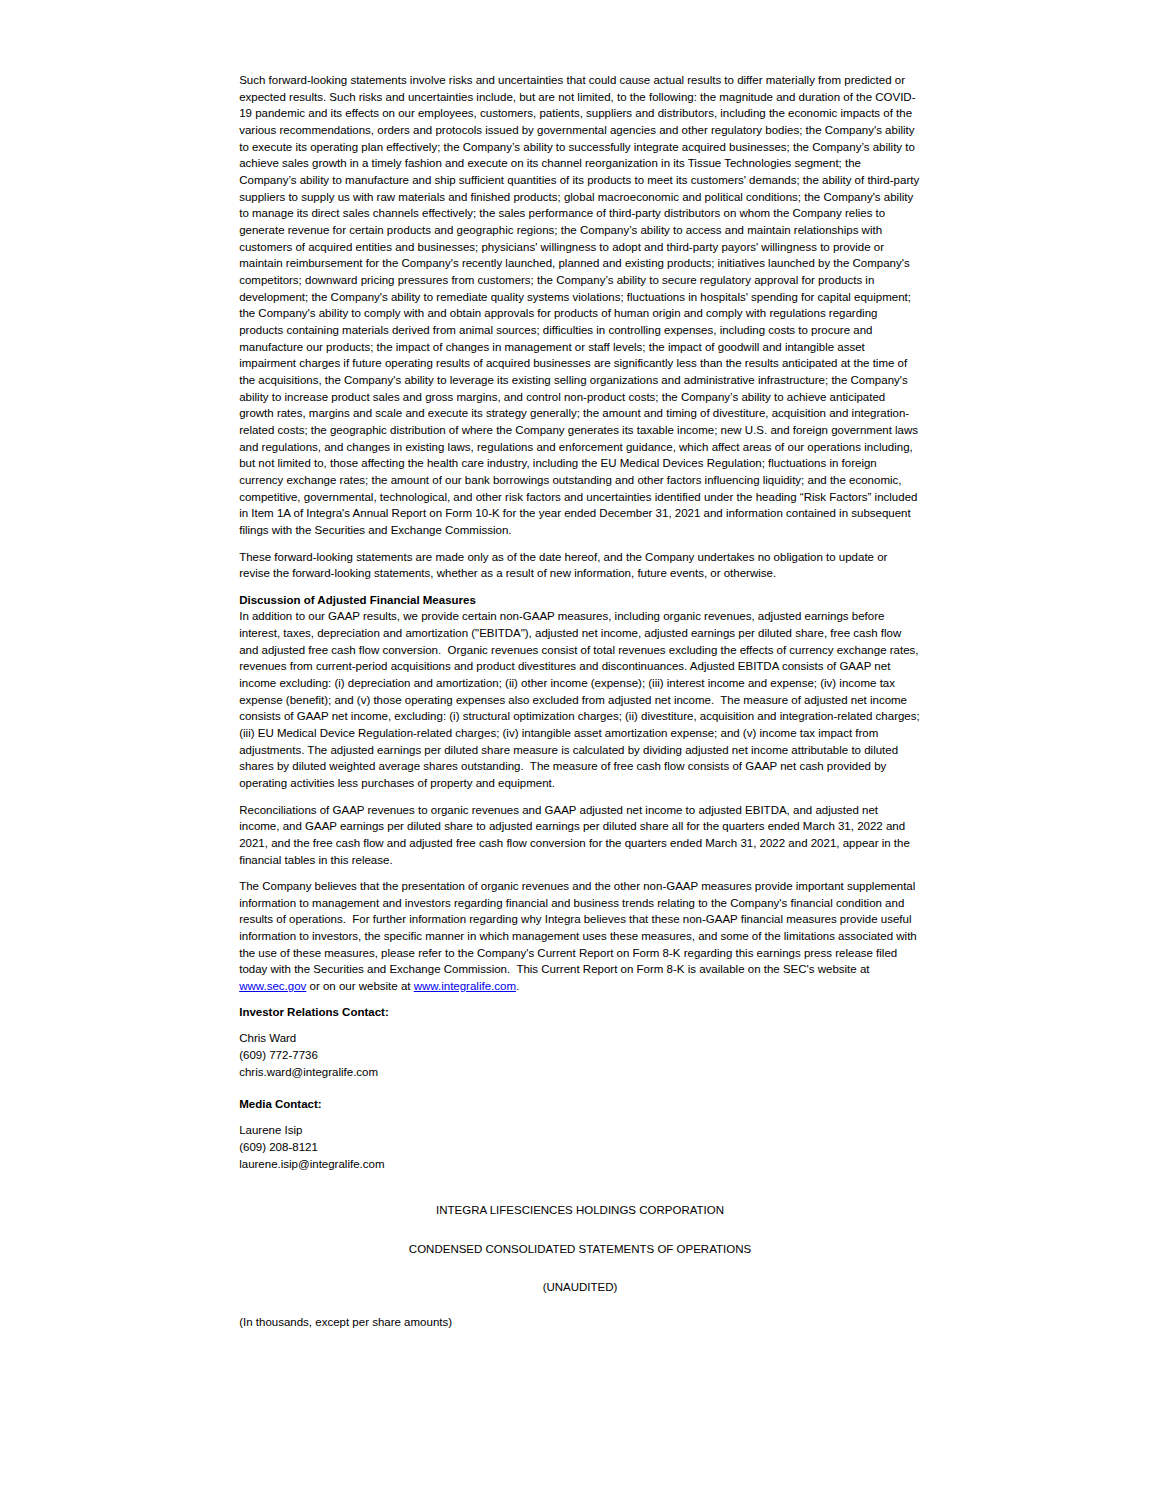Such forward-looking statements involve risks and uncertainties that could cause actual results to differ materially from predicted or expected results. Such risks and uncertainties include, but are not limited, to the following: the magnitude and duration of the COVID-19 pandemic and its effects on our employees, customers, patients, suppliers and distributors, including the economic impacts of the various recommendations, orders and protocols issued by governmental agencies and other regulatory bodies; the Company's ability to execute its operating plan effectively; the Company’s ability to successfully integrate acquired businesses; the Company’s ability to achieve sales growth in a timely fashion and execute on its channel reorganization in its Tissue Technologies segment; the Company’s ability to manufacture and ship sufficient quantities of its products to meet its customers' demands; the ability of third-party suppliers to supply us with raw materials and finished products; global macroeconomic and political conditions; the Company's ability to manage its direct sales channels effectively; the sales performance of third-party distributors on whom the Company relies to generate revenue for certain products and geographic regions; the Company’s ability to access and maintain relationships with customers of acquired entities and businesses; physicians' willingness to adopt and third-party payors' willingness to provide or maintain reimbursement for the Company's recently launched, planned and existing products; initiatives launched by the Company's competitors; downward pricing pressures from customers; the Company’s ability to secure regulatory approval for products in development; the Company's ability to remediate quality systems violations; fluctuations in hospitals' spending for capital equipment; the Company's ability to comply with and obtain approvals for products of human origin and comply with regulations regarding products containing materials derived from animal sources; difficulties in controlling expenses, including costs to procure and manufacture our products; the impact of changes in management or staff levels; the impact of goodwill and intangible asset impairment charges if future operating results of acquired businesses are significantly less than the results anticipated at the time of the acquisitions, the Company's ability to leverage its existing selling organizations and administrative infrastructure; the Company's ability to increase product sales and gross margins, and control non-product costs; the Company’s ability to achieve anticipated growth rates, margins and scale and execute its strategy generally; the amount and timing of divestiture, acquisition and integration-related costs; the geographic distribution of where the Company generates its taxable income; new U.S. and foreign government laws and regulations, and changes in existing laws, regulations and enforcement guidance, which affect areas of our operations including, but not limited to, those affecting the health care industry, including the EU Medical Devices Regulation; fluctuations in foreign currency exchange rates; the amount of our bank borrowings outstanding and other factors influencing liquidity; and the economic, competitive, governmental, technological, and other risk factors and uncertainties identified under the heading “Risk Factors” included in Item 1A of Integra's Annual Report on Form 10-K for the year ended December 31, 2021 and information contained in subsequent filings with the Securities and Exchange Commission.
These forward-looking statements are made only as of the date hereof, and the Company undertakes no obligation to update or revise the forward-looking statements, whether as a result of new information, future events, or otherwise.
Discussion of Adjusted Financial Measures
In addition to our GAAP results, we provide certain non-GAAP measures, including organic revenues, adjusted earnings before interest, taxes, depreciation and amortization ("EBITDA"), adjusted net income, adjusted earnings per diluted share, free cash flow and adjusted free cash flow conversion. Organic revenues consist of total revenues excluding the effects of currency exchange rates, revenues from current-period acquisitions and product divestitures and discontinuances. Adjusted EBITDA consists of GAAP net income excluding: (i) depreciation and amortization; (ii) other income (expense); (iii) interest income and expense; (iv) income tax expense (benefit); and (v) those operating expenses also excluded from adjusted net income. The measure of adjusted net income consists of GAAP net income, excluding: (i) structural optimization charges; (ii) divestiture, acquisition and integration-related charges; (iii) EU Medical Device Regulation-related charges; (iv) intangible asset amortization expense; and (v) income tax impact from adjustments. The adjusted earnings per diluted share measure is calculated by dividing adjusted net income attributable to diluted shares by diluted weighted average shares outstanding. The measure of free cash flow consists of GAAP net cash provided by operating activities less purchases of property and equipment.
Reconciliations of GAAP revenues to organic revenues and GAAP adjusted net income to adjusted EBITDA, and adjusted net income, and GAAP earnings per diluted share to adjusted earnings per diluted share all for the quarters ended March 31, 2022 and 2021, and the free cash flow and adjusted free cash flow conversion for the quarters ended March 31, 2022 and 2021, appear in the financial tables in this release.
The Company believes that the presentation of organic revenues and the other non-GAAP measures provide important supplemental information to management and investors regarding financial and business trends relating to the Company's financial condition and results of operations. For further information regarding why Integra believes that these non-GAAP financial measures provide useful information to investors, the specific manner in which management uses these measures, and some of the limitations associated with the use of these measures, please refer to the Company's Current Report on Form 8-K regarding this earnings press release filed today with the Securities and Exchange Commission. This Current Report on Form 8-K is available on the SEC's website at www.sec.gov or on our website at www.integralife.com.
Investor Relations Contact:
Chris Ward
(609) 772-7736
chris.ward@integralife.com
Media Contact:
Laurene Isip
(609) 208-8121
laurene.isip@integralife.com
INTEGRA LIFESCIENCES HOLDINGS CORPORATION
CONDENSED CONSOLIDATED STATEMENTS OF OPERATIONS
(UNAUDITED)
(In thousands, except per share amounts)